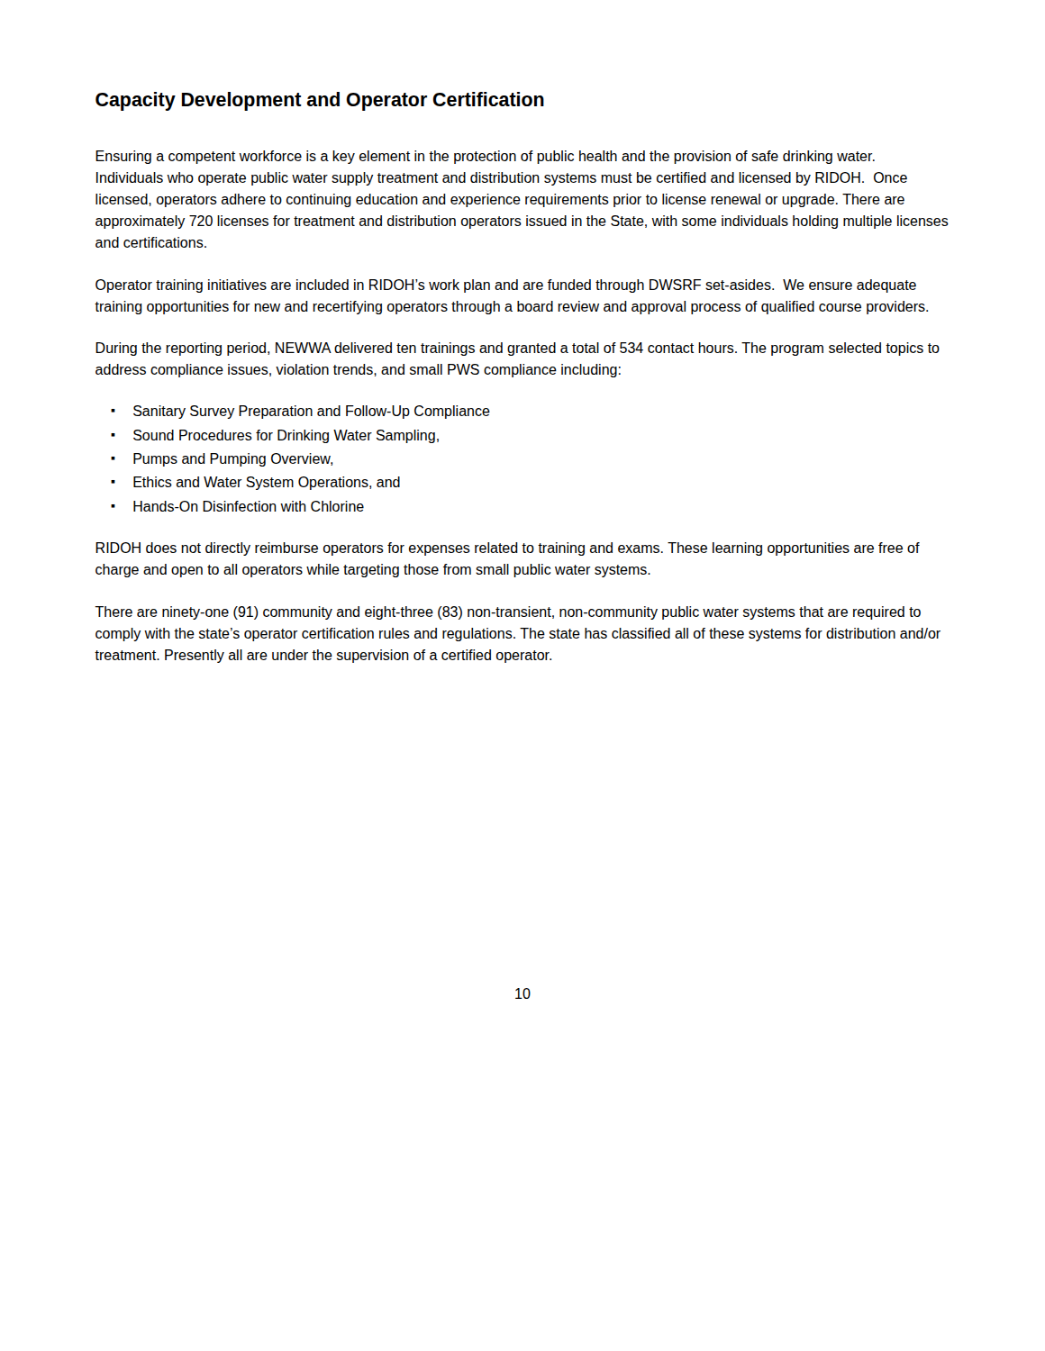Capacity Development and Operator Certification
Ensuring a competent workforce is a key element in the protection of public health and the provision of safe drinking water. Individuals who operate public water supply treatment and distribution systems must be certified and licensed by RIDOH. Once licensed, operators adhere to continuing education and experience requirements prior to license renewal or upgrade. There are approximately 720 licenses for treatment and distribution operators issued in the State, with some individuals holding multiple licenses and certifications.
Operator training initiatives are included in RIDOH’s work plan and are funded through DWSRF set-asides. We ensure adequate training opportunities for new and recertifying operators through a board review and approval process of qualified course providers.
During the reporting period, NEWWA delivered ten trainings and granted a total of 534 contact hours. The program selected topics to address compliance issues, violation trends, and small PWS compliance including:
Sanitary Survey Preparation and Follow-Up Compliance
Sound Procedures for Drinking Water Sampling,
Pumps and Pumping Overview,
Ethics and Water System Operations, and
Hands-On Disinfection with Chlorine
RIDOH does not directly reimburse operators for expenses related to training and exams. These learning opportunities are free of charge and open to all operators while targeting those from small public water systems.
There are ninety-one (91) community and eight-three (83) non-transient, non-community public water systems that are required to comply with the state’s operator certification rules and regulations. The state has classified all of these systems for distribution and/or treatment. Presently all are under the supervision of a certified operator.
10